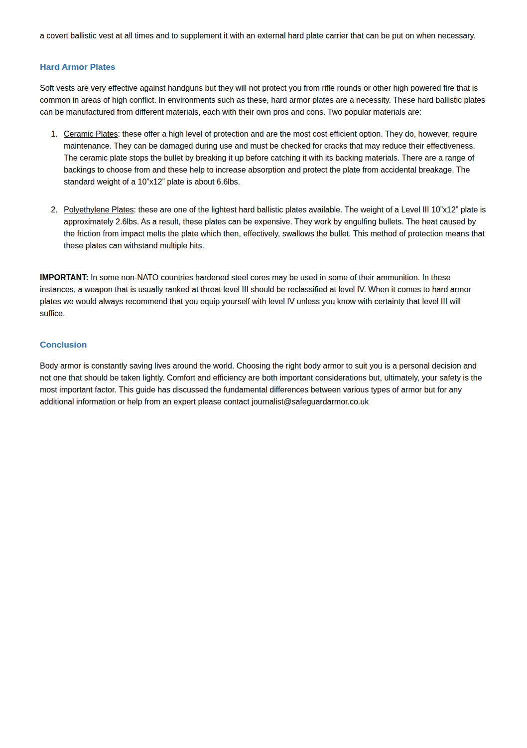a covert ballistic vest at all times and to supplement it with an external hard plate carrier that can be put on when necessary.
Hard Armor Plates
Soft vests are very effective against handguns but they will not protect you from rifle rounds or other high powered fire that is common in areas of high conflict. In environments such as these, hard armor plates are a necessity. These hard ballistic plates can be manufactured from different materials, each with their own pros and cons. Two popular materials are:
Ceramic Plates: these offer a high level of protection and are the most cost efficient option. They do, however, require maintenance. They can be damaged during use and must be checked for cracks that may reduce their effectiveness. The ceramic plate stops the bullet by breaking it up before catching it with its backing materials. There are a range of backings to choose from and these help to increase absorption and protect the plate from accidental breakage. The standard weight of a 10”x12” plate is about 6.6lbs.
Polyethylene Plates: these are one of the lightest hard ballistic plates available. The weight of a Level III 10”x12” plate is approximately 2.6lbs. As a result, these plates can be expensive. They work by engulfing bullets. The heat caused by the friction from impact melts the plate which then, effectively, swallows the bullet. This method of protection means that these plates can withstand multiple hits.
IMPORTANT: In some non-NATO countries hardened steel cores may be used in some of their ammunition. In these instances, a weapon that is usually ranked at threat level III should be reclassified at level IV. When it comes to hard armor plates we would always recommend that you equip yourself with level IV unless you know with certainty that level III will suffice.
Conclusion
Body armor is constantly saving lives around the world. Choosing the right body armor to suit you is a personal decision and not one that should be taken lightly. Comfort and efficiency are both important considerations but, ultimately, your safety is the most important factor. This guide has discussed the fundamental differences between various types of armor but for any additional information or help from an expert please contact journalist@safeguardarmor.co.uk